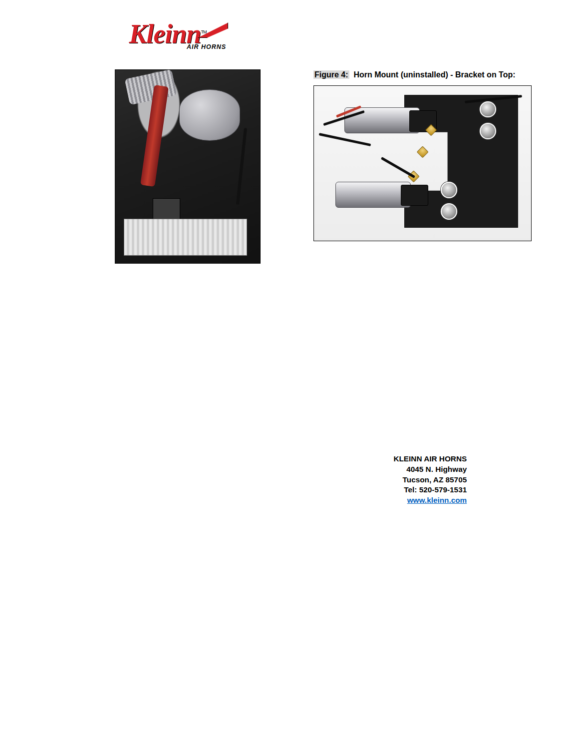KleinnTM AIR HORNS
Figure 4: Horn Mount (uninstalled) - Bracket on Top:
KLEINN AIR HORNS
4045 N. Highway
Tucson, AZ 85705
Tel: 520-579-1531
www.kleinn.com